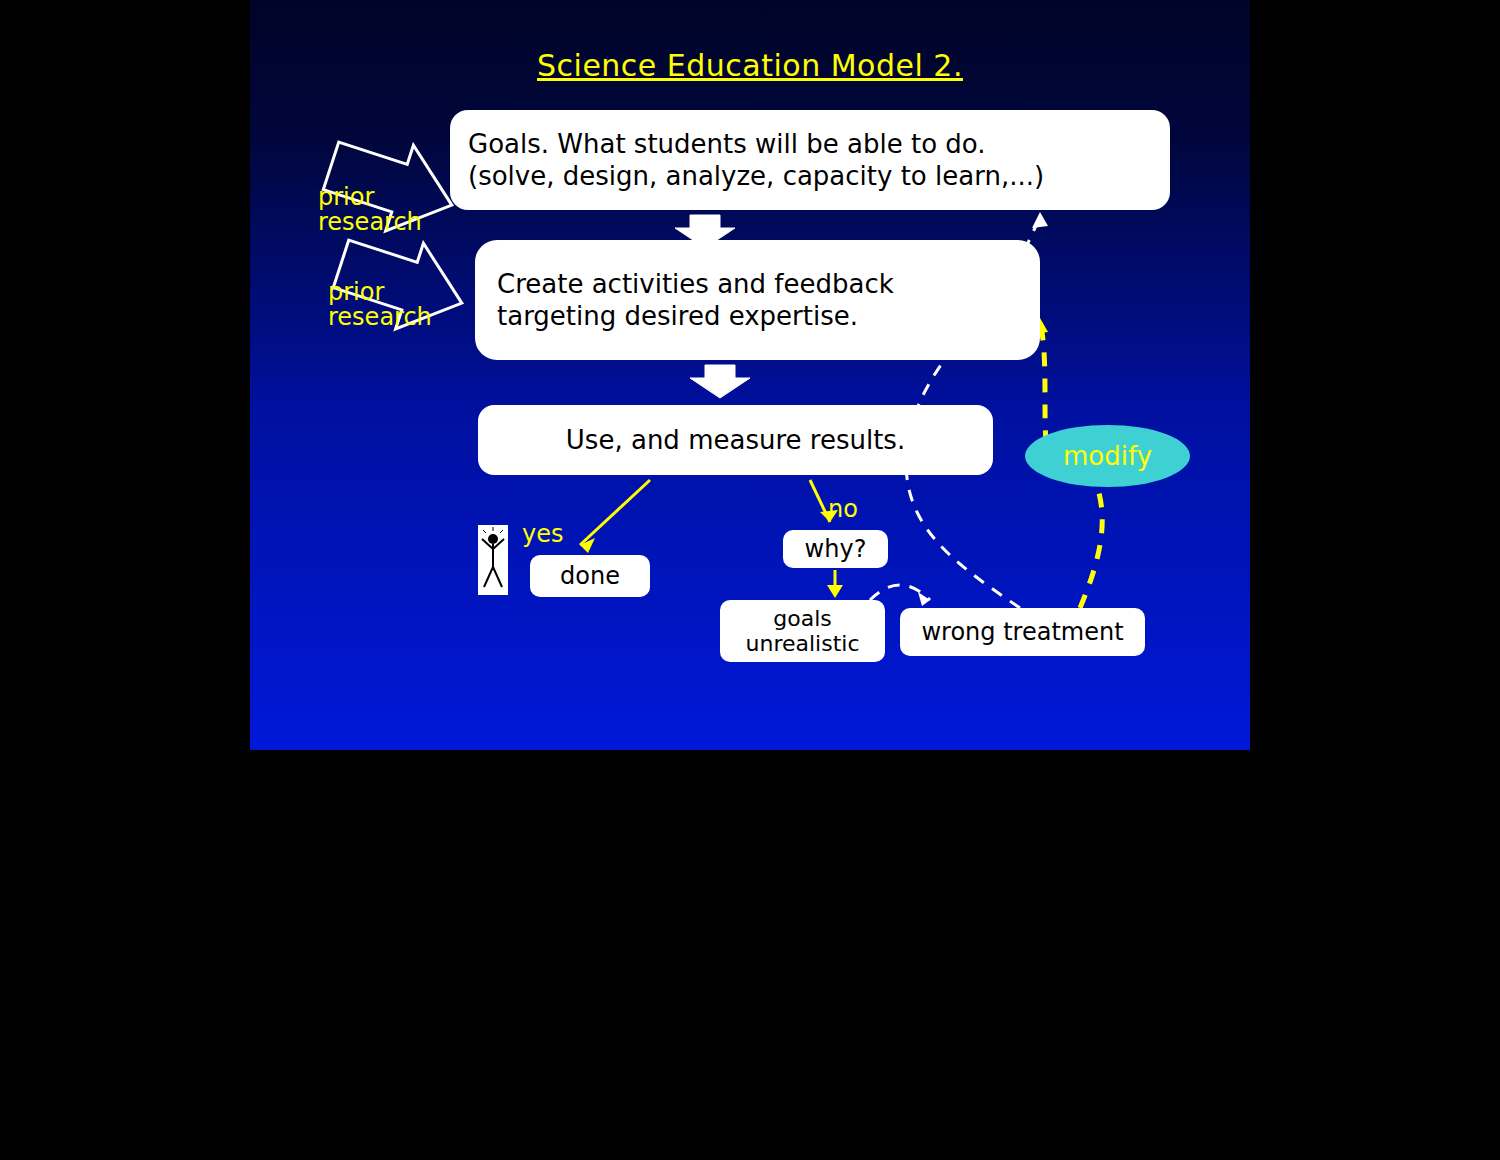Science Education Model 2.
prior
research
prior
research
Goals. What students will be able to do.
(solve, design, analyze, capacity to learn,...)
Create activities and feedback
targeting desired expertise.
Use, and measure results.
yes
no
done
why?
goals
unrealistic
wrong treatment
modify